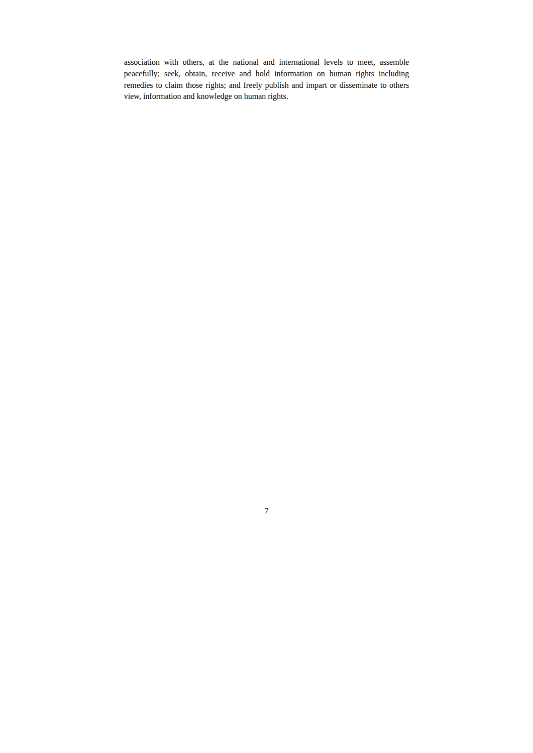association with others, at the national and international levels to meet, assemble peacefully; seek, obtain, receive and hold information on human rights including remedies to claim those rights; and freely publish and impart or disseminate to others view, information and knowledge on human rights.
7